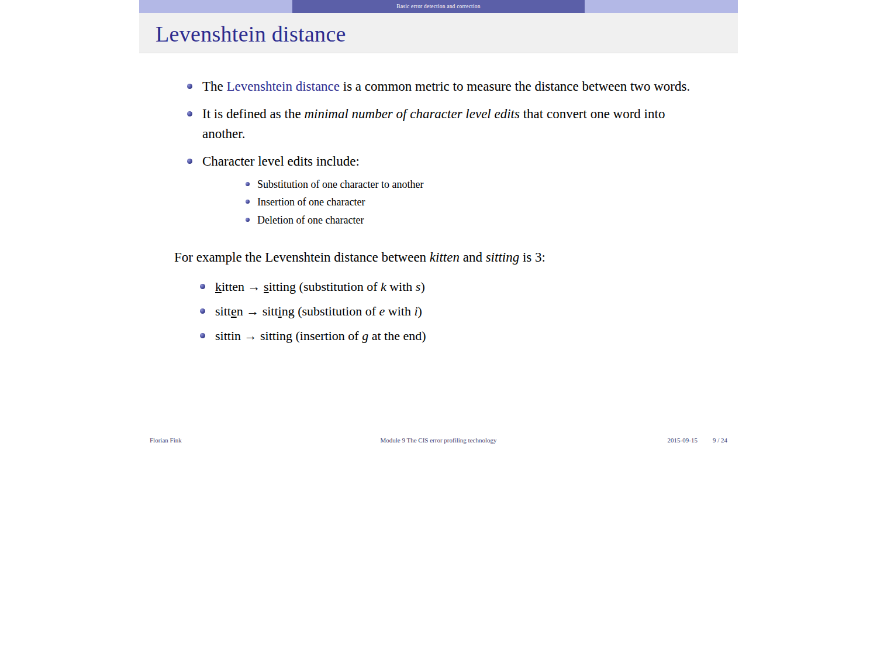Basic error detection and correction
Levenshtein distance
The Levenshtein distance is a common metric to measure the distance between two words.
It is defined as the minimal number of character level edits that convert one word into another.
Character level edits include:
Substitution of one character to another
Insertion of one character
Deletion of one character
For example the Levenshtein distance between kitten and sitting is 3:
kitten → sitting (substitution of k with s)
sitten → sitting (substitution of e with i)
sittin → sitting (insertion of g at the end)
Florian Fink
Module 9 The CIS error profiling technology
2015-09-159 / 24